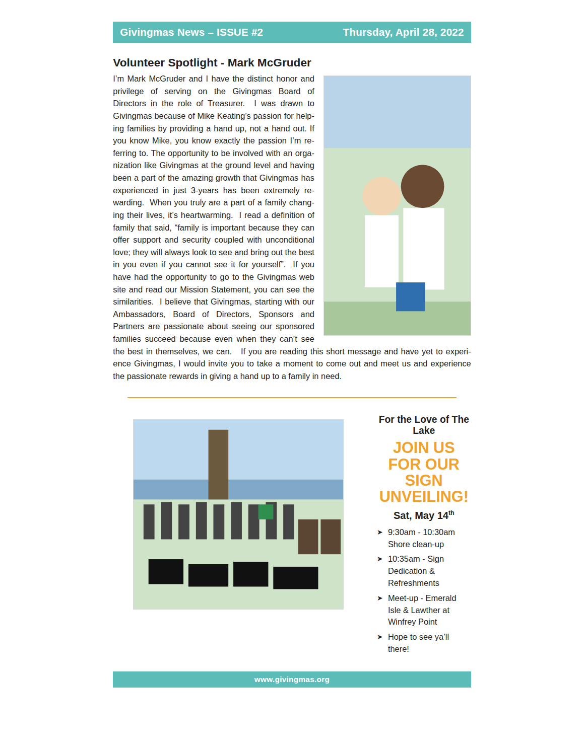Givingmas News – ISSUE #2 Thursday, April 28, 2022
Volunteer Spotlight - Mark McGruder
I’m Mark McGruder and I have the distinct honor and privilege of serving on the Givingmas Board of Directors in the role of Treasurer. I was drawn to Givingmas because of Mike Keating’s passion for helping families by providing a hand up, not a hand out. If you know Mike, you know exactly the passion I’m referring to. The opportunity to be involved with an organization like Givingmas at the ground level and having been a part of the amazing growth that Givingmas has experienced in just 3-years has been extremely rewarding. When you truly are a part of a family changing their lives, it’s heartwarming. I read a definition of family that said, “family is important because they can offer support and security coupled with unconditional love; they will always look to see and bring out the best in you even if you cannot see it for yourself”. If you have had the opportunity to go to the Givingmas web site and read our Mission Statement, you can see the similarities. I believe that Givingmas, starting with our Ambassadors, Board of Directors, Sponsors and Partners are passionate about seeing our sponsored families succeed because even when they can’t see the best in themselves, we can. If you are reading this short message and have yet to experience Givingmas, I would invite you to take a moment to come out and meet us and experience the passionate rewards in giving a hand up to a family in need.
For the Love of The Lake
JOIN US FOR OUR SIGN UNVEILING!
Sat, May 14th
9:30am - 10:30am Shore clean-up
10:35am - Sign Dedication & Refreshments
Meet-up - Emerald Isle & Lawther at Winfrey Point
Hope to see ya’ll there!
www.givingmas.org